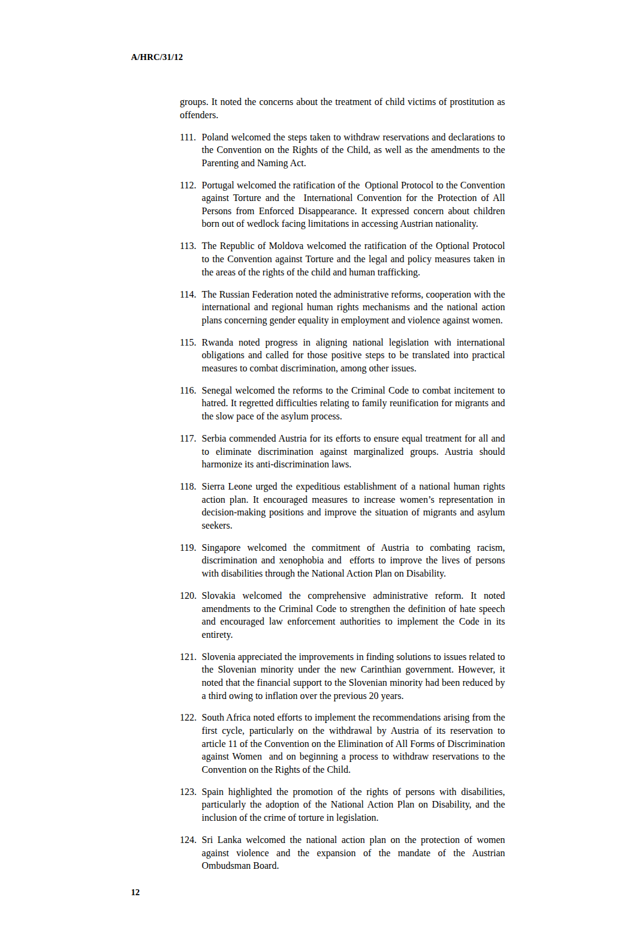A/HRC/31/12
groups. It noted the concerns about the treatment of child victims of prostitution as offenders.
111. Poland welcomed the steps taken to withdraw reservations and declarations to the Convention on the Rights of the Child, as well as the amendments to the Parenting and Naming Act.
112. Portugal welcomed the ratification of the Optional Protocol to the Convention against Torture and the International Convention for the Protection of All Persons from Enforced Disappearance. It expressed concern about children born out of wedlock facing limitations in accessing Austrian nationality.
113. The Republic of Moldova welcomed the ratification of the Optional Protocol to the Convention against Torture and the legal and policy measures taken in the areas of the rights of the child and human trafficking.
114. The Russian Federation noted the administrative reforms, cooperation with the international and regional human rights mechanisms and the national action plans concerning gender equality in employment and violence against women.
115. Rwanda noted progress in aligning national legislation with international obligations and called for those positive steps to be translated into practical measures to combat discrimination, among other issues.
116. Senegal welcomed the reforms to the Criminal Code to combat incitement to hatred. It regretted difficulties relating to family reunification for migrants and the slow pace of the asylum process.
117. Serbia commended Austria for its efforts to ensure equal treatment for all and to eliminate discrimination against marginalized groups. Austria should harmonize its anti-discrimination laws.
118. Sierra Leone urged the expeditious establishment of a national human rights action plan. It encouraged measures to increase women’s representation in decision-making positions and improve the situation of migrants and asylum seekers.
119. Singapore welcomed the commitment of Austria to combating racism, discrimination and xenophobia and efforts to improve the lives of persons with disabilities through the National Action Plan on Disability.
120. Slovakia welcomed the comprehensive administrative reform. It noted amendments to the Criminal Code to strengthen the definition of hate speech and encouraged law enforcement authorities to implement the Code in its entirety.
121. Slovenia appreciated the improvements in finding solutions to issues related to the Slovenian minority under the new Carinthian government. However, it noted that the financial support to the Slovenian minority had been reduced by a third owing to inflation over the previous 20 years.
122. South Africa noted efforts to implement the recommendations arising from the first cycle, particularly on the withdrawal by Austria of its reservation to article 11 of the Convention on the Elimination of All Forms of Discrimination against Women and on beginning a process to withdraw reservations to the Convention on the Rights of the Child.
123. Spain highlighted the promotion of the rights of persons with disabilities, particularly the adoption of the National Action Plan on Disability, and the inclusion of the crime of torture in legislation.
124. Sri Lanka welcomed the national action plan on the protection of women against violence and the expansion of the mandate of the Austrian Ombudsman Board.
12